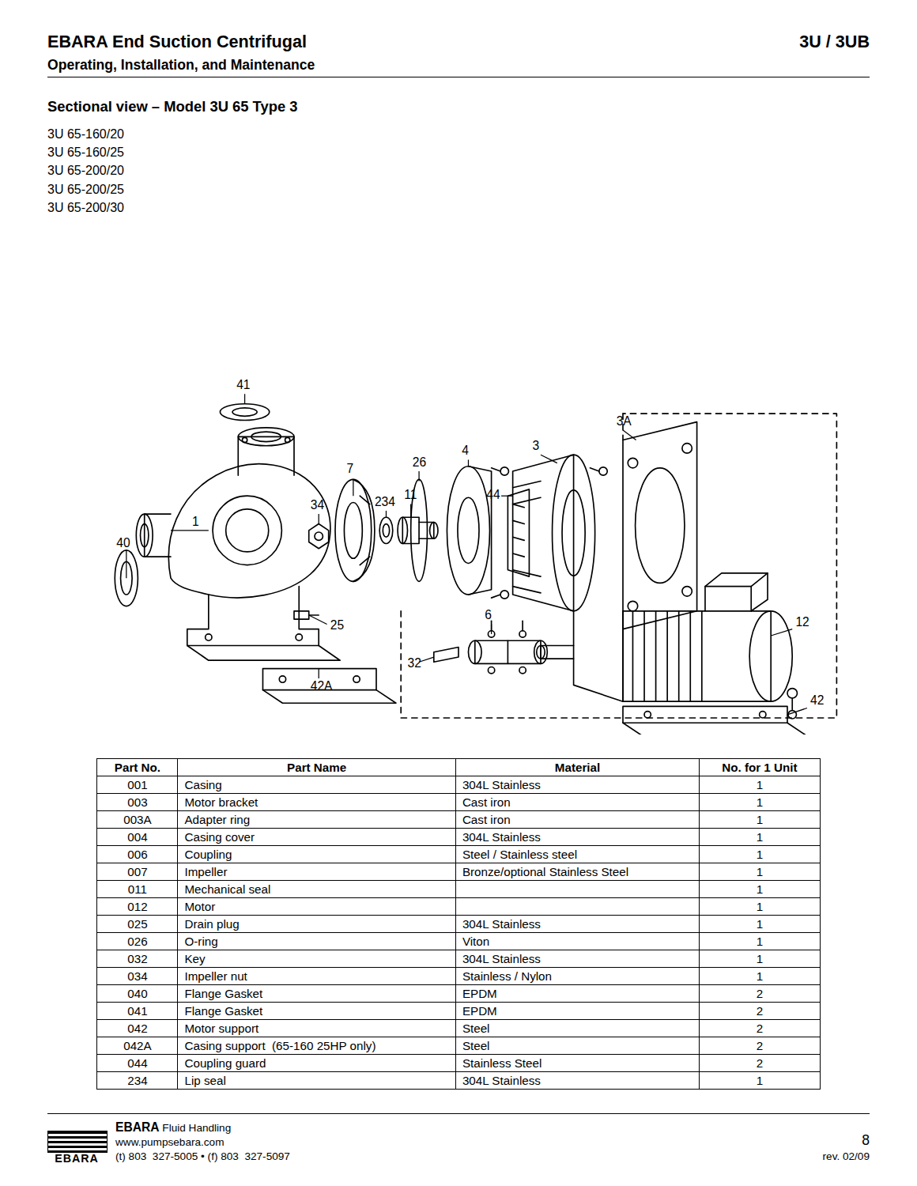EBARA End Suction Centrifugal 3U / 3UB
Operating, Installation, and Maintenance
Sectional view – Model 3U 65 Type 3
3U 65-160/20
3U 65-160/25
3U 65-200/20
3U 65-200/25
3U 65-200/30
Exploded sectional view of EBARA 3U 65 Type 3 end suction centrifugal pump Line drawing showing pump casing, casing cover, impeller, mechanical seal, motor bracket, adapter ring, coupling, coupling guard, motor, motor support and casing support with numbered callouts 1, 3, 3A, 4, 6, 7, 11, 12, 25, 26, 32, 34, 40, 41, 42, 42A, 44 and 234. 40 41 1 34 7 234 11 26 4 44 3 3A 25 42A 32 6 12 42
| Part No. | Part Name | Material | No. for 1 Unit |
| --- | --- | --- | --- |
| 001 | Casing | 304L Stainless | 1 |
| 003 | Motor bracket | Cast iron | 1 |
| 003A | Adapter ring | Cast iron | 1 |
| 004 | Casing cover | 304L Stainless | 1 |
| 006 | Coupling | Steel / Stainless steel | 1 |
| 007 | Impeller | Bronze/optional Stainless Steel | 1 |
| 011 | Mechanical seal | | 1 |
| 012 | Motor | | 1 |
| 025 | Drain plug | 304L Stainless | 1 |
| 026 | O-ring | Viton | 1 |
| 032 | Key | 304L Stainless | 1 |
| 034 | Impeller nut | Stainless / Nylon | 1 |
| 040 | Flange Gasket | EPDM | 2 |
| 041 | Flange Gasket | EPDM | 2 |
| 042 | Motor support | Steel | 2 |
| 042A | Casing support (65-160 25HP only) | Steel | 2 |
| 044 | Coupling guard | Stainless Steel | 2 |
| 234 | Lip seal | 304L Stainless | 1 |
EBARA
EBARA Fluid Handling
www.pumpsebara.com
(t) 803 327-5005 • (f) 803 327-5097
8
rev. 02/09